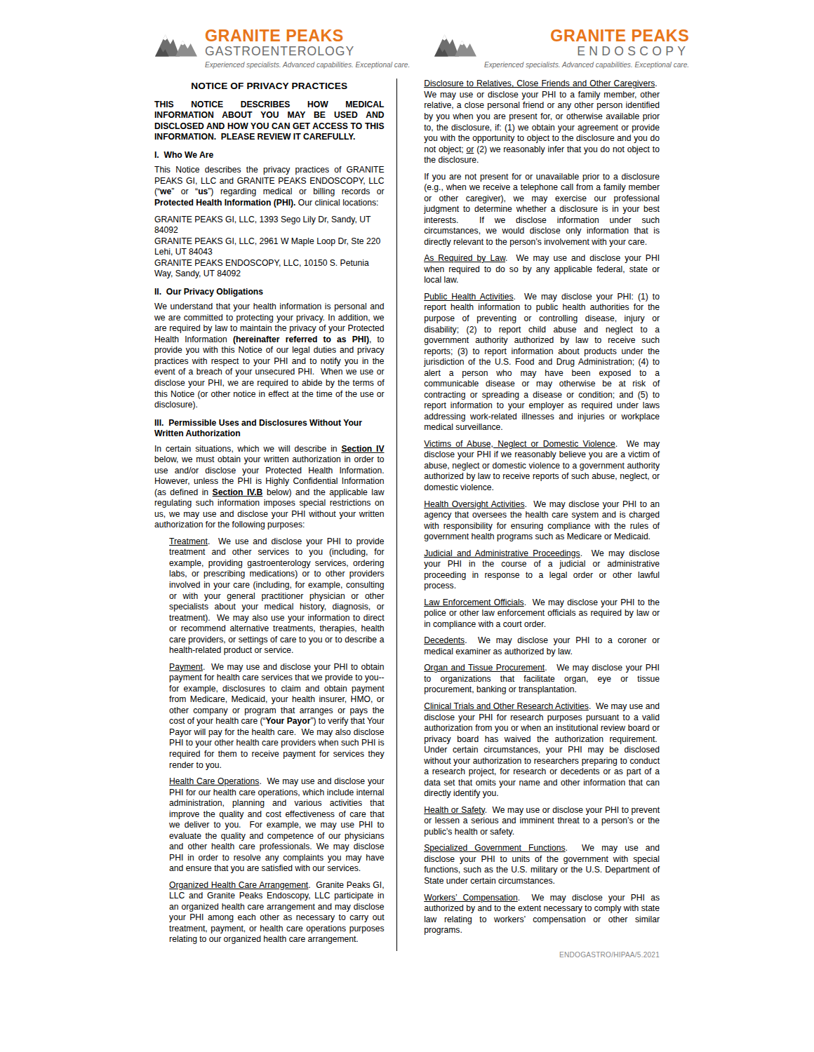GRANITE PEAKS
GASTROENTEROLOGY
Experienced specialists. Advanced capabilities. Exceptional care.
GRANITE PEAKS
ENDOSCOPY
Experienced specialists. Advanced capabilities. Exceptional care.
NOTICE OF PRIVACY PRACTICES
THIS NOTICE DESCRIBES HOW MEDICAL INFORMATION ABOUT YOU MAY BE USED AND DISCLOSED AND HOW YOU CAN GET ACCESS TO THIS INFORMATION. PLEASE REVIEW IT CAREFULLY.
I. Who We Are
This Notice describes the privacy practices of GRANITE PEAKS GI, LLC and GRANITE PEAKS ENDOSCOPY, LLC (“we” or “us”) regarding medical or billing records or Protected Health Information (PHI). Our clinical locations:
GRANITE PEAKS GI, LLC, 1393 Sego Lily Dr, Sandy, UT 84092 GRANITE PEAKS GI, LLC, 2961 W Maple Loop Dr, Ste 220 Lehi, UT 84043 GRANITE PEAKS ENDOSCOPY, LLC, 10150 S. Petunia Way, Sandy, UT 84092
II. Our Privacy Obligations
We understand that your health information is personal and we are committed to protecting your privacy. In addition, we are required by law to maintain the privacy of your Protected Health Information (hereinafter referred to as PHI), to provide you with this Notice of our legal duties and privacy practices with respect to your PHI and to notify you in the event of a breach of your unsecured PHI. When we use or disclose your PHI, we are required to abide by the terms of this Notice (or other notice in effect at the time of the use or disclosure).
III. Permissible Uses and Disclosures Without Your Written Authorization
In certain situations, which we will describe in Section IV below, we must obtain your written authorization in order to use and/or disclose your Protected Health Information. However, unless the PHI is Highly Confidential Information (as defined in Section IV.B below) and the applicable law regulating such information imposes special restrictions on us, we may use and disclose your PHI without your written authorization for the following purposes:
Treatment. We use and disclose your PHI to provide treatment and other services to you (including, for example, providing gastroenterology services, ordering labs, or prescribing medications) or to other providers involved in your care (including, for example, consulting or with your general practitioner physician or other specialists about your medical history, diagnosis, or treatment). We may also use your information to direct or recommend alternative treatments, therapies, health care providers, or settings of care to you or to describe a health-related product or service.
Payment. We may use and disclose your PHI to obtain payment for health care services that we provide to you--for example, disclosures to claim and obtain payment from Medicare, Medicaid, your health insurer, HMO, or other company or program that arranges or pays the cost of your health care (“Your Payor”) to verify that Your Payor will pay for the health care. We may also disclose PHI to your other health care providers when such PHI is required for them to receive payment for services they render to you.
Health Care Operations. We may use and disclose your PHI for our health care operations, which include internal administration, planning and various activities that improve the quality and cost effectiveness of care that we deliver to you. For example, we may use PHI to evaluate the quality and competence of our physicians and other health care professionals. We may disclose PHI in order to resolve any complaints you may have and ensure that you are satisfied with our services.
Organized Health Care Arrangement. Granite Peaks GI, LLC and Granite Peaks Endoscopy, LLC participate in an organized health care arrangement and may disclose your PHI among each other as necessary to carry out treatment, payment, or health care operations purposes relating to our organized health care arrangement.
Disclosure to Relatives, Close Friends and Other Caregivers. We may use or disclose your PHI to a family member, other relative, a close personal friend or any other person identified by you when you are present for, or otherwise available prior to, the disclosure, if: (1) we obtain your agreement or provide you with the opportunity to object to the disclosure and you do not object; or (2) we reasonably infer that you do not object to the disclosure.
If you are not present for or unavailable prior to a disclosure (e.g., when we receive a telephone call from a family member or other caregiver), we may exercise our professional judgment to determine whether a disclosure is in your best interests. If we disclose information under such circumstances, we would disclose only information that is directly relevant to the person’s involvement with your care.
As Required by Law. We may use and disclose your PHI when required to do so by any applicable federal, state or local law.
Public Health Activities. We may disclose your PHI: (1) to report health information to public health authorities for the purpose of preventing or controlling disease, injury or disability; (2) to report child abuse and neglect to a government authority authorized by law to receive such reports; (3) to report information about products under the jurisdiction of the U.S. Food and Drug Administration; (4) to alert a person who may have been exposed to a communicable disease or may otherwise be at risk of contracting or spreading a disease or condition; and (5) to report information to your employer as required under laws addressing work-related illnesses and injuries or workplace medical surveillance.
Victims of Abuse, Neglect or Domestic Violence. We may disclose your PHI if we reasonably believe you are a victim of abuse, neglect or domestic violence to a government authority authorized by law to receive reports of such abuse, neglect, or domestic violence.
Health Oversight Activities. We may disclose your PHI to an agency that oversees the health care system and is charged with responsibility for ensuring compliance with the rules of government health programs such as Medicare or Medicaid.
Judicial and Administrative Proceedings. We may disclose your PHI in the course of a judicial or administrative proceeding in response to a legal order or other lawful process.
Law Enforcement Officials. We may disclose your PHI to the police or other law enforcement officials as required by law or in compliance with a court order.
Decedents. We may disclose your PHI to a coroner or medical examiner as authorized by law.
Organ and Tissue Procurement. We may disclose your PHI to organizations that facilitate organ, eye or tissue procurement, banking or transplantation.
Clinical Trials and Other Research Activities. We may use and disclose your PHI for research purposes pursuant to a valid authorization from you or when an institutional review board or privacy board has waived the authorization requirement. Under certain circumstances, your PHI may be disclosed without your authorization to researchers preparing to conduct a research project, for research or decedents or as part of a data set that omits your name and other information that can directly identify you.
Health or Safety. We may use or disclose your PHI to prevent or lessen a serious and imminent threat to a person’s or the public’s health or safety.
Specialized Government Functions. We may use and disclose your PHI to units of the government with special functions, such as the U.S. military or the U.S. Department of State under certain circumstances.
Workers’ Compensation. We may disclose your PHI as authorized by and to the extent necessary to comply with state law relating to workers’ compensation or other similar programs.
ENDOGASTRO/HIPAA/5.2021